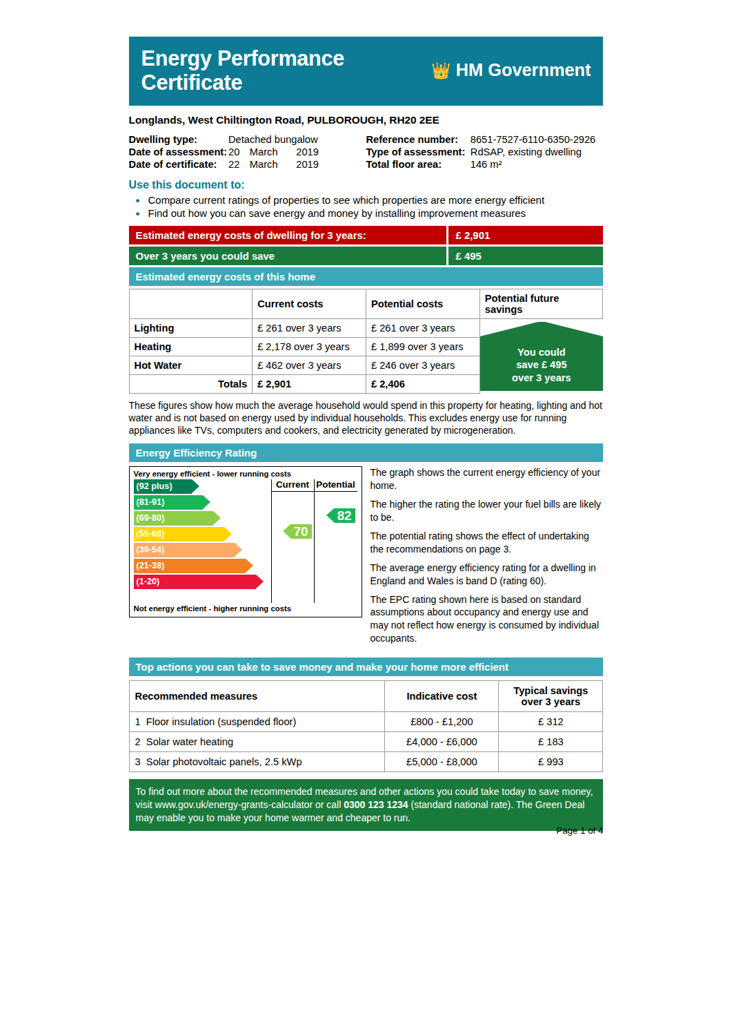Energy Performance Certificate
👑HM Government
Longlands, West Chiltington Road, PULBOROUGH, RH20 2EE
| Dwelling type: | Detached bungalow | Reference number: | 8651-7527-6110-6350-2926 |
| Date of assessment: | 20 March 2019 | Type of assessment: | RdSAP, existing dwelling |
| Date of certificate: | 22 March 2019 | Total floor area: | 146 m² |
Use this document to:
Compare current ratings of properties to see which properties are more energy efficient
Find out how you can save energy and money by installing improvement measures
Estimated energy costs of dwelling for 3 years:
£ 2,901
Over 3 years you could save
£ 495
Estimated energy costs of this home
| | Current costs | Potential costs | Potential future savings |
| --- | --- | --- | --- |
| Lighting | £ 261 over 3 years | £ 261 over 3 years | You could save £ 495 over 3 years |
| Heating | £ 2,178 over 3 years | £ 1,899 over 3 years |
| Hot Water | £ 462 over 3 years | £ 246 over 3 years |
| Totals | £ 2,901 | £ 2,406 |
These figures show how much the average household would spend in this property for heating, lighting and hot water and is not based on energy used by individual households. This excludes energy use for running appliances like TVs, computers and cookers, and electricity generated by microgeneration.
Energy Efficiency Rating
Very energy efficient - lower running costs
(92 plus) A
(81-91) B
(69-80) C
(55-68) D
(39-54) E
(21-38) F
(1-20) G
Current
70
Potential
82
Not energy efficient - higher running costs
The graph shows the current energy efficiency of your home.
The higher the rating the lower your fuel bills are likely to be.
The potential rating shows the effect of undertaking the recommendations on page 3.
The average energy efficiency rating for a dwelling in England and Wales is band D (rating 60).
The EPC rating shown here is based on standard assumptions about occupancy and energy use and may not reflect how energy is consumed by individual occupants.
Top actions you can take to save money and make your home more efficient
| Recommended measures | Indicative cost | Typical savings over 3 years |
| --- | --- | --- |
| 1 Floor insulation (suspended floor) | £800 - £1,200 | £ 312 |
| 2 Solar water heating | £4,000 - £6,000 | £ 183 |
| 3 Solar photovoltaic panels, 2.5 kWp | £5,000 - £8,000 | £ 993 |
To find out more about the recommended measures and other actions you could take today to save money, visit www.gov.uk/energy-grants-calculator or call 0300 123 1234 (standard national rate). The Green Deal may enable you to make your home warmer and cheaper to run.
Page 1 of 4